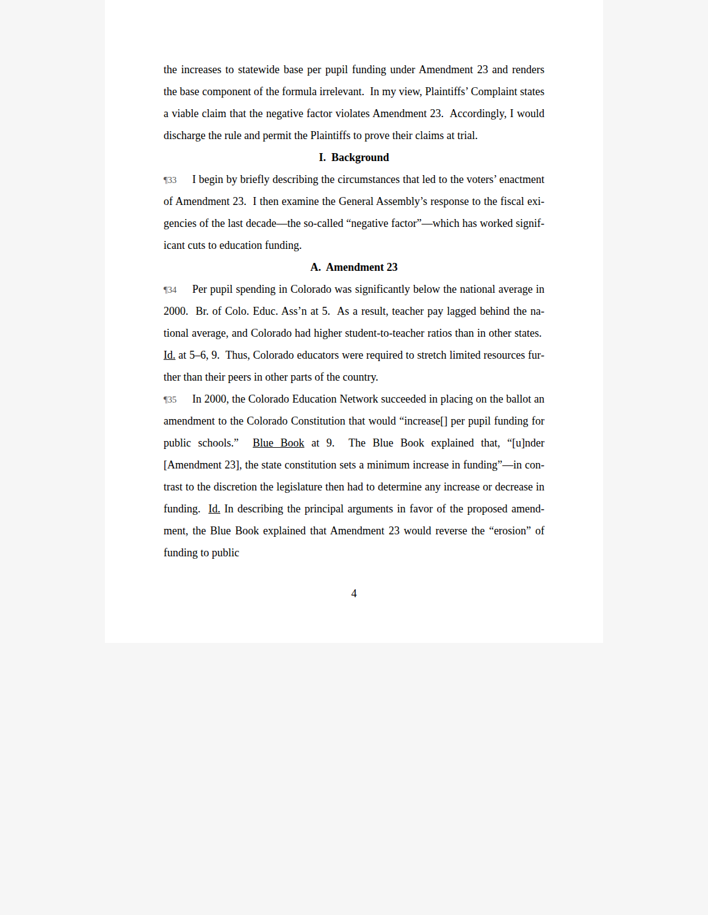the increases to statewide base per pupil funding under Amendment 23 and renders the base component of the formula irrelevant. In my view, Plaintiffs’ Complaint states a viable claim that the negative factor violates Amendment 23. Accordingly, I would discharge the rule and permit the Plaintiffs to prove their claims at trial.
I. Background
¶33 I begin by briefly describing the circumstances that led to the voters’ enactment of Amendment 23. I then examine the General Assembly’s response to the fiscal exigencies of the last decade—the so-called “negative factor”—which has worked significant cuts to education funding.
A. Amendment 23
¶34 Per pupil spending in Colorado was significantly below the national average in 2000. Br. of Colo. Educ. Ass’n at 5. As a result, teacher pay lagged behind the national average, and Colorado had higher student-to-teacher ratios than in other states. Id. at 5–6, 9. Thus, Colorado educators were required to stretch limited resources further than their peers in other parts of the country.
¶35 In 2000, the Colorado Education Network succeeded in placing on the ballot an amendment to the Colorado Constitution that would “increase[] per pupil funding for public schools.” Blue Book at 9. The Blue Book explained that, “[u]nder [Amendment 23], the state constitution sets a minimum increase in funding”—in contrast to the discretion the legislature then had to determine any increase or decrease in funding. Id. In describing the principal arguments in favor of the proposed amendment, the Blue Book explained that Amendment 23 would reverse the “erosion” of funding to public
4